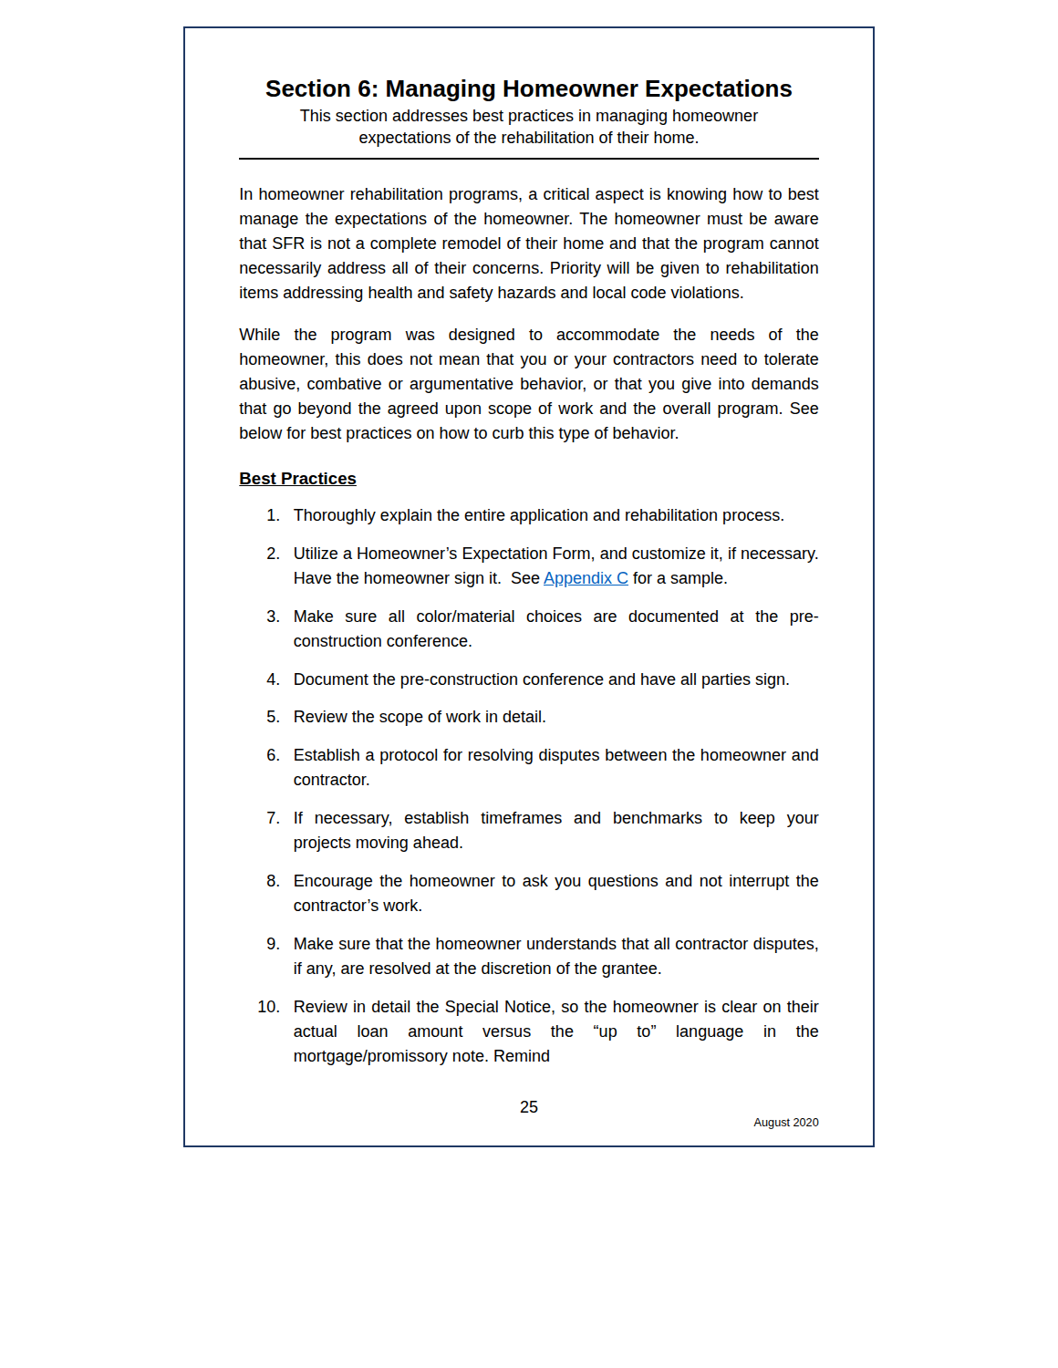Section 6: Managing Homeowner Expectations
This section addresses best practices in managing homeowner expectations of the rehabilitation of their home.
In homeowner rehabilitation programs, a critical aspect is knowing how to best manage the expectations of the homeowner. The homeowner must be aware that SFR is not a complete remodel of their home and that the program cannot necessarily address all of their concerns. Priority will be given to rehabilitation items addressing health and safety hazards and local code violations.
While the program was designed to accommodate the needs of the homeowner, this does not mean that you or your contractors need to tolerate abusive, combative or argumentative behavior, or that you give into demands that go beyond the agreed upon scope of work and the overall program. See below for best practices on how to curb this type of behavior.
Best Practices
Thoroughly explain the entire application and rehabilitation process.
Utilize a Homeowner’s Expectation Form, and customize it, if necessary. Have the homeowner sign it. See Appendix C for a sample.
Make sure all color/material choices are documented at the pre-construction conference.
Document the pre-construction conference and have all parties sign.
Review the scope of work in detail.
Establish a protocol for resolving disputes between the homeowner and contractor.
If necessary, establish timeframes and benchmarks to keep your projects moving ahead.
Encourage the homeowner to ask you questions and not interrupt the contractor’s work.
Make sure that the homeowner understands that all contractor disputes, if any, are resolved at the discretion of the grantee.
Review in detail the Special Notice, so the homeowner is clear on their actual loan amount versus the “up to” language in the mortgage/promissory note. Remind
25
August 2020